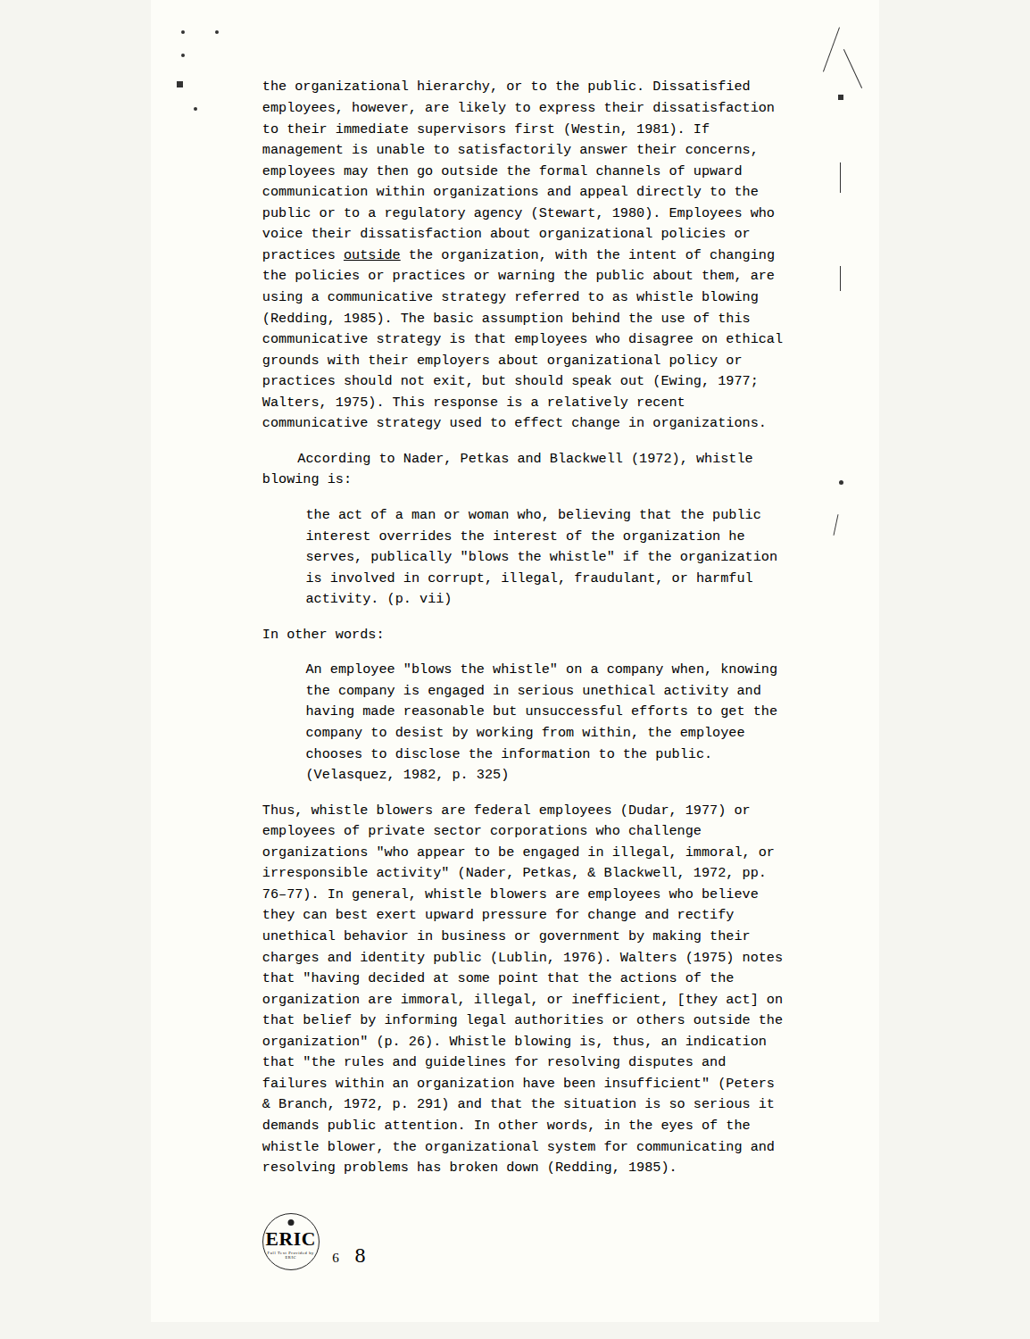the organizational hierarchy, or to the public. Dissatisfied employees, however, are likely to express their dissatisfaction to their immediate supervisors first (Westin, 1981). If management is unable to satisfactorily answer their concerns, employees may then go outside the formal channels of upward communication within organizations and appeal directly to the public or to a regulatory agency (Stewart, 1980). Employees who voice their dissatisfaction about organizational policies or practices outside the organization, with the intent of changing the policies or practices or warning the public about them, are using a communicative strategy referred to as whistle blowing (Redding, 1985). The basic assumption behind the use of this communicative strategy is that employees who disagree on ethical grounds with their employers about organizational policy or practices should not exit, but should speak out (Ewing, 1977; Walters, 1975). This response is a relatively recent communicative strategy used to effect change in organizations.
According to Nader, Petkas and Blackwell (1972), whistle blowing is:
the act of a man or woman who, believing that the public interest overrides the interest of the organization he serves, publically "blows the whistle" if the organization is involved in corrupt, illegal, fraudulant, or harmful activity. (p. vii)
In other words:
An employee "blows the whistle" on a company when, knowing the company is engaged in serious unethical activity and having made reasonable but unsuccessful efforts to get the company to desist by working from within, the employee chooses to disclose the information to the public. (Velasquez, 1982, p. 325)
Thus, whistle blowers are federal employees (Dudar, 1977) or employees of private sector corporations who challenge organizations "who appear to be engaged in illegal, immoral, or irresponsible activity" (Nader, Petkas, & Blackwell, 1972, pp. 76–77). In general, whistle blowers are employees who believe they can best exert upward pressure for change and rectify unethical behavior in business or government by making their charges and identity public (Lublin, 1976). Walters (1975) notes that "having decided at some point that the actions of the organization are immoral, illegal, or inefficient, [they act] on that belief by informing legal authorities or others outside the organization" (p. 26). Whistle blowing is, thus, an indication that "the rules and guidelines for resolving disputes and failures within an organization have been insufficient" (Peters & Branch, 1972, p. 291) and that the situation is so serious it demands public attention. In other words, in the eyes of the whistle blower, the organizational system for communicating and resolving problems has broken down (Redding, 1985).
ERIC Full Text Provided by ERIC
6 8